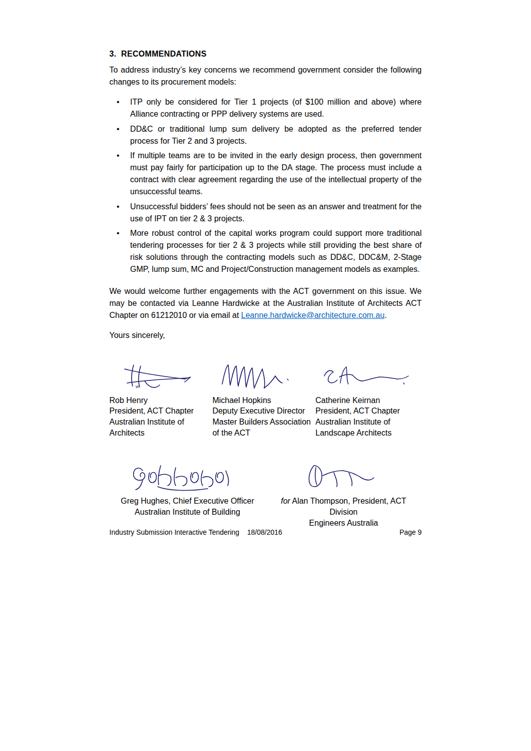3. RECOMMENDATIONS
To address industry’s key concerns we recommend government consider the following changes to its procurement models:
ITP only be considered for Tier 1 projects (of $100 million and above) where Alliance contracting or PPP delivery systems are used.
DD&C or traditional lump sum delivery be adopted as the preferred tender process for Tier 2 and 3 projects.
If multiple teams are to be invited in the early design process, then government must pay fairly for participation up to the DA stage. The process must include a contract with clear agreement regarding the use of the intellectual property of the unsuccessful teams.
Unsuccessful bidders’ fees should not be seen as an answer and treatment for the use of IPT on tier 2 & 3 projects.
More robust control of the capital works program could support more traditional tendering processes for tier 2 & 3 projects while still providing the best share of risk solutions through the contracting models such as DD&C, DDC&M, 2-Stage GMP, lump sum, MC and Project/Construction management models as examples.
We would welcome further engagements with the ACT government on this issue. We may be contacted via Leanne Hardwicke at the Australian Institute of Architects ACT Chapter on 61212010 or via email at Leanne.hardwicke@architecture.com.au.
Yours sincerely,
| w Rob Henry President, ACT Chapter Australian Institute of Architects | Michael Hopkins Deputy Executive Director Master Builders Association of the ACT | Catherine Keirnan President, ACT Chapter Australian Institute of Landscape Architects |
| Greg Hughes, Chief Executive Officer Australian Institute of Building | for Alan Thompson, President, ACT Division Engineers Australia |
Industry Submission Interactive Tendering 18/08/2016 Page 9